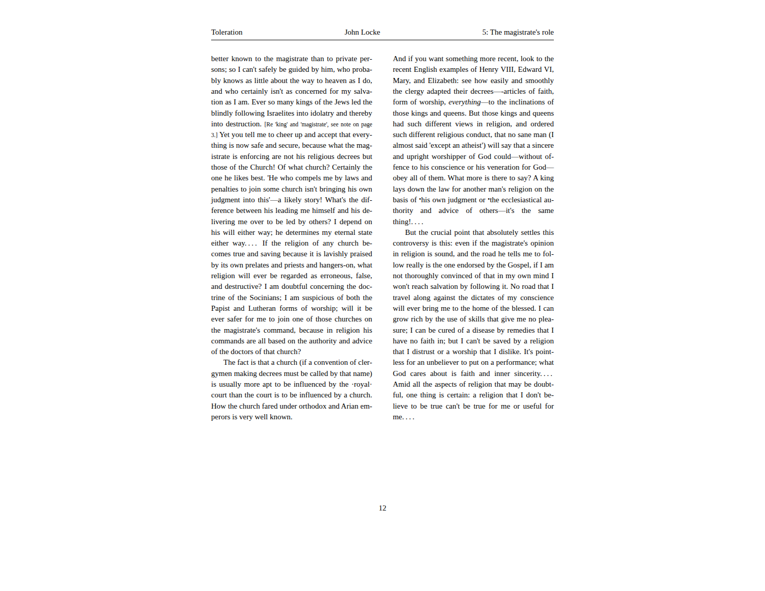Toleration John Locke 5: The magistrate's role
better known to the magistrate than to private persons; so I can't safely be guided by him, who probably knows as little about the way to heaven as I do, and who certainly isn't as concerned for my salvation as I am. Ever so many kings of the Jews led the blindly following Israelites into idolatry and thereby into destruction. [Re 'king' and 'magistrate', see note on page 3.] Yet you tell me to cheer up and accept that everything is now safe and secure, because what the magistrate is enforcing are not his religious decrees but those of the Church! Of what church? Certainly the one he likes best. 'He who compels me by laws and penalties to join some church isn't bringing his own judgment into this'—a likely story! What's the difference between his leading me himself and his delivering me over to be led by others? I depend on his will either way; he determines my eternal state either way. . . .  If the religion of any church becomes true and saving because it is lavishly praised by its own prelates and priests and hangers-on, what religion will ever be regarded as erroneous, false, and destructive? I am doubtful concerning the doctrine of the Socinians; I am suspicious of both the Papist and Lutheran forms of worship; will it be ever safer for me to join one of those churches on the magistrate's command, because in religion his commands are all based on the authority and advice of the doctors of that church?
The fact is that a church (if a convention of clergymen making decrees must be called by that name) is usually more apt to be influenced by the ·royal· court than the court is to be influenced by a church. How the church fared under orthodox and Arian emperors is very well known.
And if you want something more recent, look to the recent English examples of Henry VIII, Edward VI, Mary, and Elizabeth: see how easily and smoothly the clergy adapted their decrees—-articles of faith, form of worship, everything—to the inclinations of those kings and queens. But those kings and queens had such different views in religion, and ordered such different religious conduct, that no sane man (I almost said 'except an atheist') will say that a sincere and upright worshipper of God could—without offence to his conscience or his veneration for God—obey all of them. What more is there to say? A king lays down the law for another man's religion on the basis of •his own judgment or •the ecclesiastical authority and advice of others—it's the same thing!. . . .
But the crucial point that absolutely settles this controversy is this: even if the magistrate's opinion in religion is sound, and the road he tells me to follow really is the one endorsed by the Gospel, if I am not thoroughly convinced of that in my own mind I won't reach salvation by following it. No road that I travel along against the dictates of my conscience will ever bring me to the home of the blessed. I can grow rich by the use of skills that give me no pleasure; I can be cured of a disease by remedies that I have no faith in; but I can't be saved by a religion that I distrust or a worship that I dislike. It's pointless for an unbeliever to put on a performance; what God cares about is faith and inner sincerity. . . .  Amid all the aspects of religion that may be doubtful, one thing is certain: a religion that I don't believe to be true can't be true for me or useful for me. . . .
12